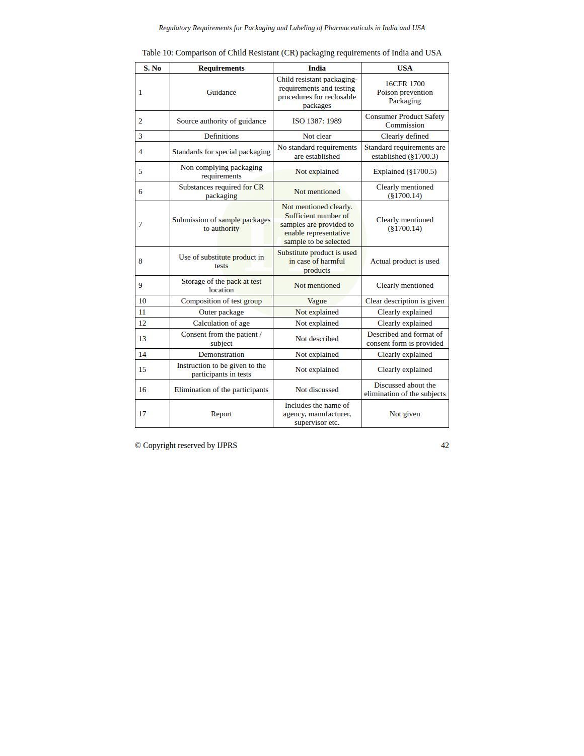Regulatory Requirements for Packaging and Labeling of Pharmaceuticals in India and USA
Table 10: Comparison of Child Resistant (CR) packaging requirements of India and USA
FX
| S. No | Requirements | India | USA |
| --- | --- | --- | --- |
| 1 | Guidance | Child resistant packaging- requirements and testing procedures for reclosable packages | 16CFR 1700 Poison prevention Packaging |
| 2 | Source authority of guidance | ISO 1387: 1989 | Consumer Product Safety Commission |
| 3 | Definitions | Not clear | Clearly defined |
| 4 | Standards for special packaging | No standard requirements are established | Standard requirements are established (§1700.3) |
| 5 | Non complying packaging requirements | Not explained | Explained (§1700.5) |
| 6 | Substances required for CR packaging | Not mentioned | Clearly mentioned (§1700.14) |
| 7 | Submission of sample packages to authority | Not mentioned clearly. Sufficient number of samples are provided to enable representative sample to be selected | Clearly mentioned (§1700.14) |
| 8 | Use of substitute product in tests | Substitute product is used in case of harmful products | Actual product is used |
| 9 | Storage of the pack at test location | Not mentioned | Clearly mentioned |
| 10 | Composition of test group | Vague | Clear description is given |
| 11 | Outer package | Not explained | Clearly explained |
| 12 | Calculation of age | Not explained | Clearly explained |
| 13 | Consent from the patient / subject | Not described | Described and format of consent form is provided |
| 14 | Demonstration | Not explained | Clearly explained |
| 15 | Instruction to be given to the participants in tests | Not explained | Clearly explained |
| 16 | Elimination of the participants | Not discussed | Discussed about the elimination of the subjects |
| 17 | Report | Includes the name of agency, manufacturer, supervisor etc. | Not given |
© Copyright reserved by IJPRS
42